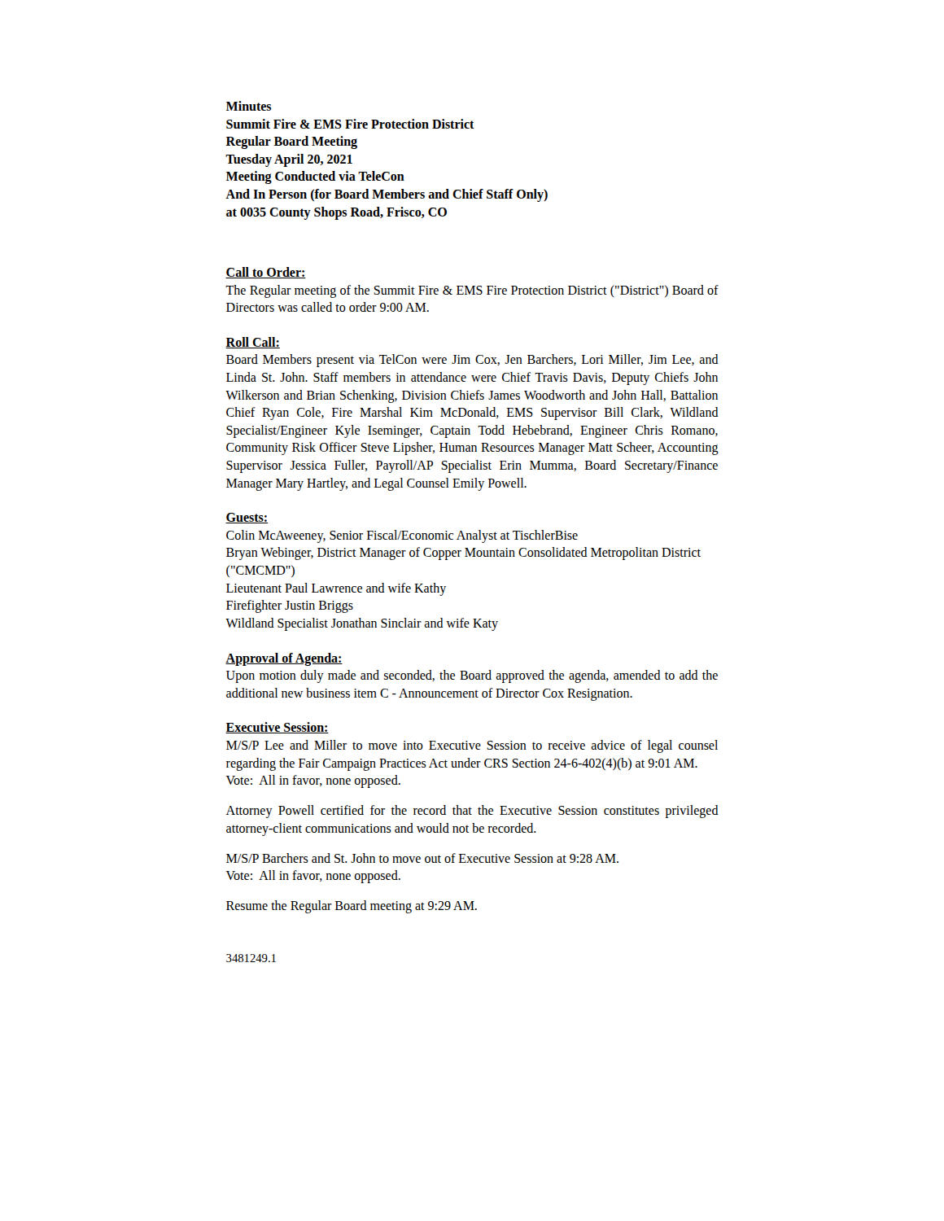Minutes
Summit Fire & EMS Fire Protection District
Regular Board Meeting
Tuesday April 20, 2021
Meeting Conducted via TeleCon
And In Person (for Board Members and Chief Staff Only)
at 0035 County Shops Road, Frisco, CO
Call to Order:
The Regular meeting of the Summit Fire & EMS Fire Protection District ("District") Board of Directors was called to order 9:00 AM.
Roll Call:
Board Members present via TelCon were Jim Cox, Jen Barchers, Lori Miller, Jim Lee, and Linda St. John. Staff members in attendance were Chief Travis Davis, Deputy Chiefs John Wilkerson and Brian Schenking, Division Chiefs James Woodworth and John Hall, Battalion Chief Ryan Cole, Fire Marshal Kim McDonald, EMS Supervisor Bill Clark, Wildland Specialist/Engineer Kyle Iseminger, Captain Todd Hebebrand, Engineer Chris Romano, Community Risk Officer Steve Lipsher, Human Resources Manager Matt Scheer, Accounting Supervisor Jessica Fuller, Payroll/AP Specialist Erin Mumma, Board Secretary/Finance Manager Mary Hartley, and Legal Counsel Emily Powell.
Guests:
Colin McAweeney, Senior Fiscal/Economic Analyst at TischlerBise
Bryan Webinger, District Manager of Copper Mountain Consolidated Metropolitan District ("CMCMD")
Lieutenant Paul Lawrence and wife Kathy
Firefighter Justin Briggs
Wildland Specialist Jonathan Sinclair and wife Katy
Approval of Agenda:
Upon motion duly made and seconded, the Board approved the agenda, amended to add the additional new business item C - Announcement of Director Cox Resignation.
Executive Session:
M/S/P Lee and Miller to move into Executive Session to receive advice of legal counsel regarding the Fair Campaign Practices Act under CRS Section 24-6-402(4)(b) at 9:01 AM.
Vote: All in favor, none opposed.
Attorney Powell certified for the record that the Executive Session constitutes privileged attorney-client communications and would not be recorded.
M/S/P Barchers and St. John to move out of Executive Session at 9:28 AM.
Vote: All in favor, none opposed.
Resume the Regular Board meeting at 9:29 AM.
3481249.1